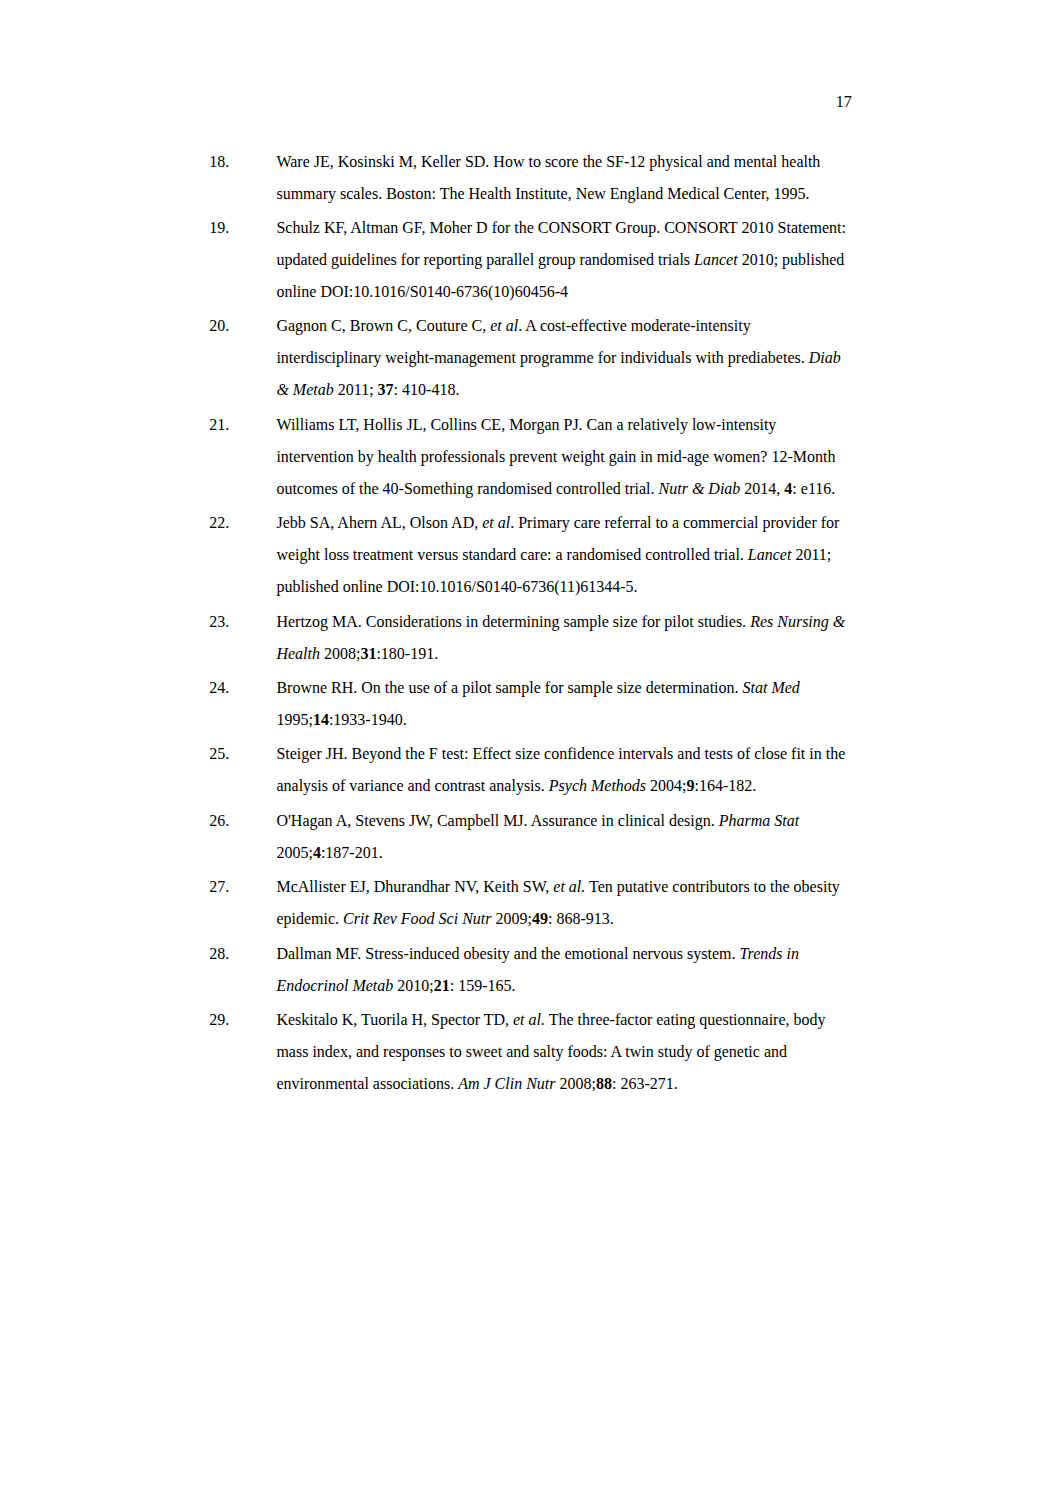17
18. Ware JE, Kosinski M, Keller SD. How to score the SF-12 physical and mental health summary scales. Boston: The Health Institute, New England Medical Center, 1995.
19. Schulz KF, Altman GF, Moher D for the CONSORT Group. CONSORT 2010 Statement: updated guidelines for reporting parallel group randomised trials Lancet 2010; published online DOI:10.1016/S0140-6736(10)60456-4
20. Gagnon C, Brown C, Couture C, et al. A cost-effective moderate-intensity interdisciplinary weight-management programme for individuals with prediabetes. Diab & Metab 2011; 37: 410-418.
21. Williams LT, Hollis JL, Collins CE, Morgan PJ. Can a relatively low-intensity intervention by health professionals prevent weight gain in mid-age women? 12-Month outcomes of the 40-Something randomised controlled trial. Nutr & Diab 2014, 4: e116.
22. Jebb SA, Ahern AL, Olson AD, et al. Primary care referral to a commercial provider for weight loss treatment versus standard care: a randomised controlled trial. Lancet 2011; published online DOI:10.1016/S0140-6736(11)61344-5.
23. Hertzog MA. Considerations in determining sample size for pilot studies. Res Nursing & Health 2008;31:180-191.
24. Browne RH. On the use of a pilot sample for sample size determination. Stat Med 1995;14:1933-1940.
25. Steiger JH. Beyond the F test: Effect size confidence intervals and tests of close fit in the analysis of variance and contrast analysis. Psych Methods 2004;9:164-182.
26. O'Hagan A, Stevens JW, Campbell MJ. Assurance in clinical design. Pharma Stat 2005;4:187-201.
27. McAllister EJ, Dhurandhar NV, Keith SW, et al. Ten putative contributors to the obesity epidemic. Crit Rev Food Sci Nutr 2009;49: 868-913.
28. Dallman MF. Stress-induced obesity and the emotional nervous system. Trends in Endocrinol Metab 2010;21: 159-165.
29. Keskitalo K, Tuorila H, Spector TD, et al. The three-factor eating questionnaire, body mass index, and responses to sweet and salty foods: A twin study of genetic and environmental associations. Am J Clin Nutr 2008;88: 263-271.